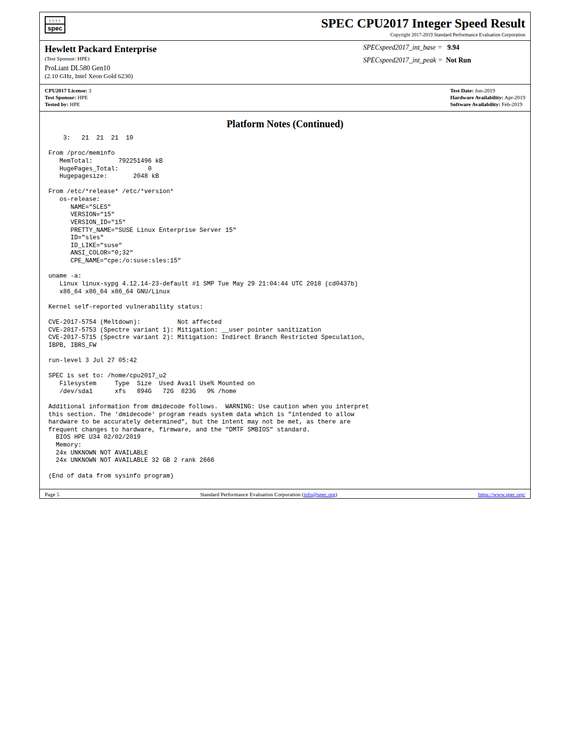↑↑↑↑
spec
SPEC CPU2017 Integer Speed Result
Copyright 2017-2019 Standard Performance Evaluation Corporation
Hewlett Packard Enterprise
(Test Sponsor: HPE)
ProLiant DL580 Gen10
(2.10 GHz, Intel Xeon Gold 6230)
SPECspeed2017_int_base = 9.94
SPECspeed2017_int_peak = Not Run
CPU2017 License: 3
Test Sponsor: HPE
Tested by: HPE
Test Date: Jun-2019
Hardware Availability: Apr-2019
Software Availability: Feb-2019
Platform Notes (Continued)
     3:   21  21  21  10

 From /proc/meminfo
    MemTotal:       792251496 kB
    HugePages_Total:        0
    Hugepagesize:       2048 kB

 From /etc/*release* /etc/*version*
    os-release:
       NAME="SLES"
       VERSION="15"
       VERSION_ID="15"
       PRETTY_NAME="SUSE Linux Enterprise Server 15"
       ID="sles"
       ID_LIKE="suse"
       ANSI_COLOR="0;32"
       CPE_NAME="cpe:/o:suse:sles:15"

 uname -a:
    Linux linux-sypg 4.12.14-23-default #1 SMP Tue May 29 21:04:44 UTC 2018 (cd0437b)
    x86_64 x86_64 x86_64 GNU/Linux

 Kernel self-reported vulnerability status:

 CVE-2017-5754 (Meltdown):          Not affected
 CVE-2017-5753 (Spectre variant 1): Mitigation: __user pointer sanitization
 CVE-2017-5715 (Spectre variant 2): Mitigation: Indirect Branch Restricted Speculation,
 IBPB, IBRS_FW

 run-level 3 Jul 27 05:42

 SPEC is set to: /home/cpu2017_u2
    Filesystem     Type  Size  Used Avail Use% Mounted on
    /dev/sda1      xfs   894G   72G  823G   9% /home

 Additional information from dmidecode follows.  WARNING: Use caution when you interpret
 this section. The 'dmidecode' program reads system data which is "intended to allow
 hardware to be accurately determined", but the intent may not be met, as there are
 frequent changes to hardware, firmware, and the "DMTF SMBIOS" standard.
   BIOS HPE U34 02/02/2019
   Memory:
   24x UNKNOWN NOT AVAILABLE
   24x UNKNOWN NOT AVAILABLE 32 GB 2 rank 2666

 (End of data from sysinfo program)
Page 5
Standard Performance Evaluation Corporation (info@spec.org)
https://www.spec.org/